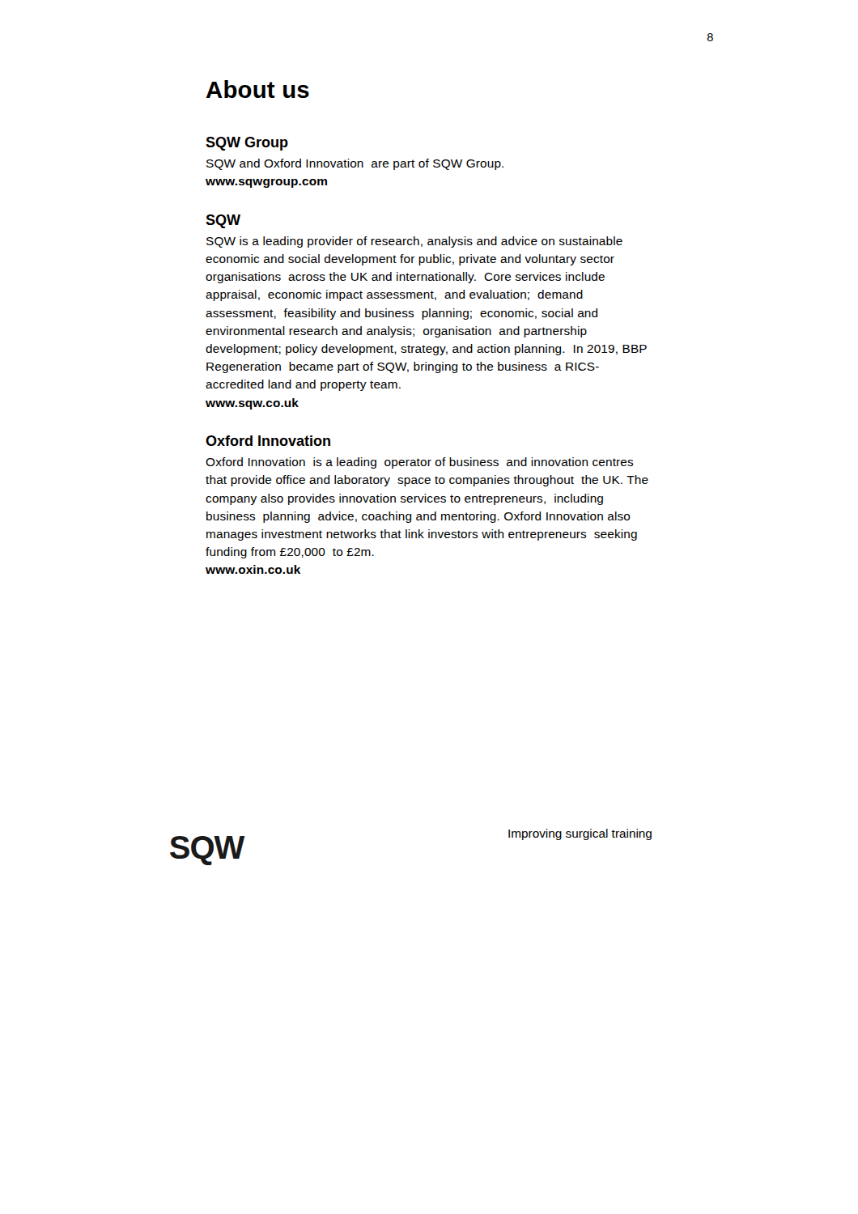8
About us
SQW Group
SQW and Oxford Innovation are part of SQW Group.
www.sqwgroup.com
SQW
SQW is a leading provider of research, analysis and advice on sustainable economic and social development for public, private and voluntary sector organisations across the UK and internationally. Core services include appraisal, economic impact assessment, and evaluation; demand assessment, feasibility and business planning; economic, social and environmental research and analysis; organisation and partnership development; policy development, strategy, and action planning. In 2019, BBP Regeneration became part of SQW, bringing to the business a RICS-accredited land and property team.
www.sqw.co.uk
Oxford Innovation
Oxford Innovation is a leading operator of business and innovation centres that provide office and laboratory space to companies throughout the UK. The company also provides innovation services to entrepreneurs, including business planning advice, coaching and mentoring. Oxford Innovation also manages investment networks that link investors with entrepreneurs seeking funding from £20,000 to £2m.
www.oxin.co.uk
SQW
Improving surgical training